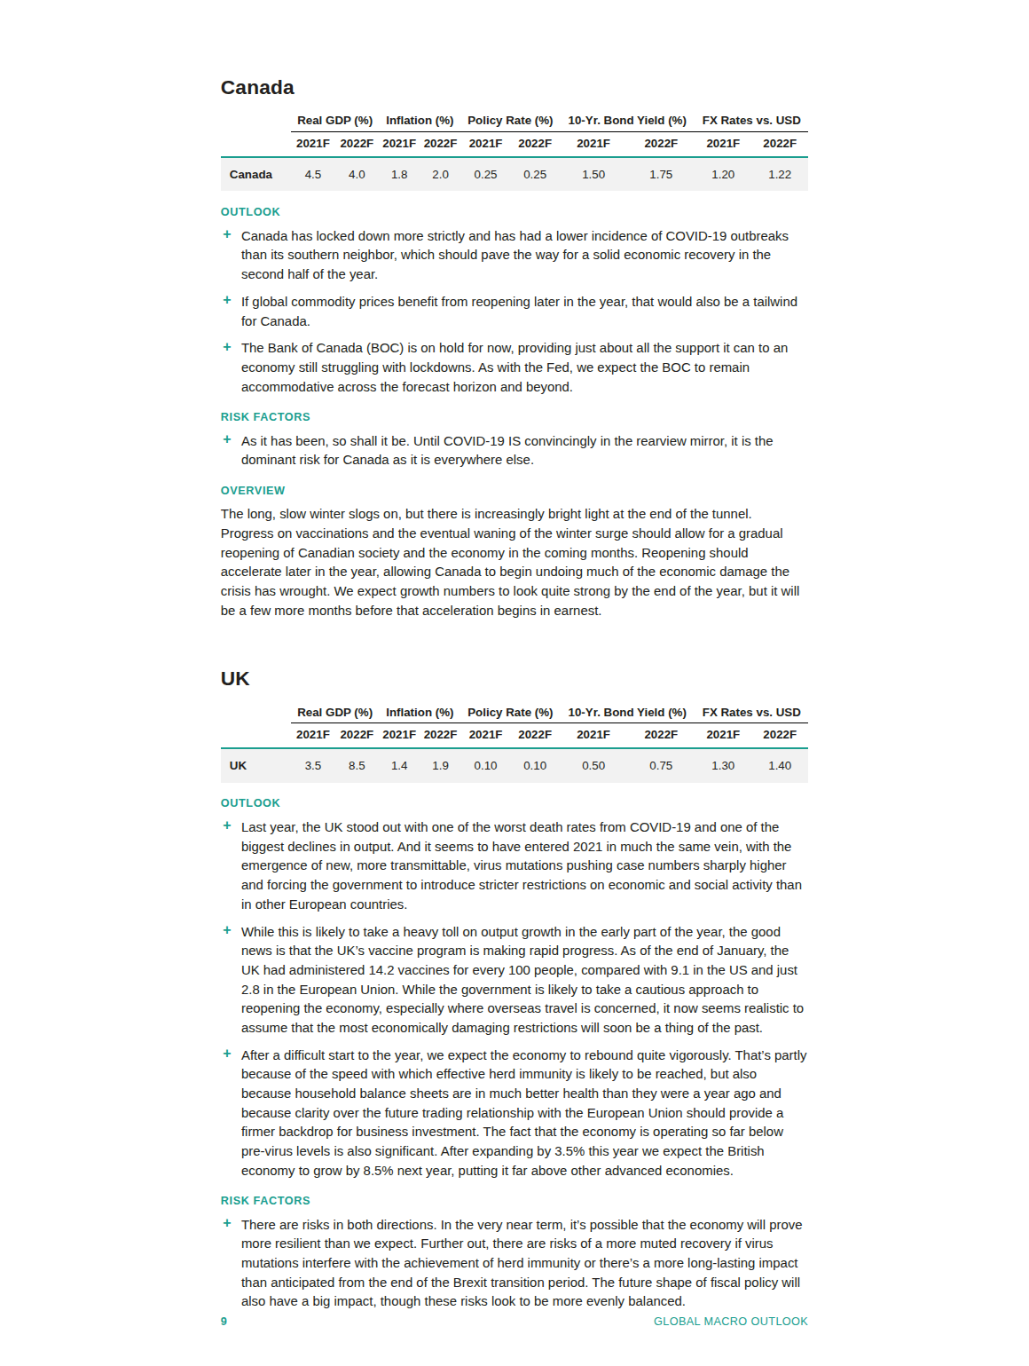Canada
| | Real GDP (%) | Inflation (%) | Policy Rate (%) | 10-Yr. Bond Yield (%) | FX Rates vs. USD |
| --- | --- | --- | --- | --- | --- |
| | 2021F | 2022F | 2021F | 2022F | 2021F | 2022F | 2021F | 2022F | 2021F | 2022F |
| Canada | 4.5 | 4.0 | 1.8 | 2.0 | 0.25 | 0.25 | 1.50 | 1.75 | 1.20 | 1.22 |
Outlook
Canada has locked down more strictly and has had a lower incidence of COVID-19 outbreaks than its southern neighbor, which should pave the way for a solid economic recovery in the second half of the year.
If global commodity prices benefit from reopening later in the year, that would also be a tailwind for Canada.
The Bank of Canada (BOC) is on hold for now, providing just about all the support it can to an economy still struggling with lockdowns. As with the Fed, we expect the BOC to remain accommodative across the forecast horizon and beyond.
Risk Factors
As it has been, so shall it be. Until COVID-19 IS convincingly in the rearview mirror, it is the dominant risk for Canada as it is everywhere else.
Overview
The long, slow winter slogs on, but there is increasingly bright light at the end of the tunnel. Progress on vaccinations and the eventual waning of the winter surge should allow for a gradual reopening of Canadian society and the economy in the coming months. Reopening should accelerate later in the year, allowing Canada to begin undoing much of the economic damage the crisis has wrought. We expect growth numbers to look quite strong by the end of the year, but it will be a few more months before that acceleration begins in earnest.
UK
| | Real GDP (%) | Inflation (%) | Policy Rate (%) | 10-Yr. Bond Yield (%) | FX Rates vs. USD |
| --- | --- | --- | --- | --- | --- |
| | 2021F | 2022F | 2021F | 2022F | 2021F | 2022F | 2021F | 2022F | 2021F | 2022F |
| UK | 3.5 | 8.5 | 1.4 | 1.9 | 0.10 | 0.10 | 0.50 | 0.75 | 1.30 | 1.40 |
Outlook
Last year, the UK stood out with one of the worst death rates from COVID-19 and one of the biggest declines in output. And it seems to have entered 2021 in much the same vein, with the emergence of new, more transmittable, virus mutations pushing case numbers sharply higher and forcing the government to introduce stricter restrictions on economic and social activity than in other European countries.
While this is likely to take a heavy toll on output growth in the early part of the year, the good news is that the UK’s vaccine program is making rapid progress. As of the end of January, the UK had administered 14.2 vaccines for every 100 people, compared with 9.1 in the US and just 2.8 in the European Union. While the government is likely to take a cautious approach to reopening the economy, especially where overseas travel is concerned, it now seems realistic to assume that the most economically damaging restrictions will soon be a thing of the past.
After a difficult start to the year, we expect the economy to rebound quite vigorously. That’s partly because of the speed with which effective herd immunity is likely to be reached, but also because household balance sheets are in much better health than they were a year ago and because clarity over the future trading relationship with the European Union should provide a firmer backdrop for business investment. The fact that the economy is operating so far below pre-virus levels is also significant. After expanding by 3.5% this year we expect the British economy to grow by 8.5% next year, putting it far above other advanced economies.
Risk Factors
There are risks in both directions. In the very near term, it’s possible that the economy will prove more resilient than we expect. Further out, there are risks of a more muted recovery if virus mutations interfere with the achievement of herd immunity or there’s a more long-lasting impact than anticipated from the end of the Brexit transition period. The future shape of fiscal policy will also have a big impact, though these risks look to be more evenly balanced.
9 GLOBAL MACRO OUTLOOK